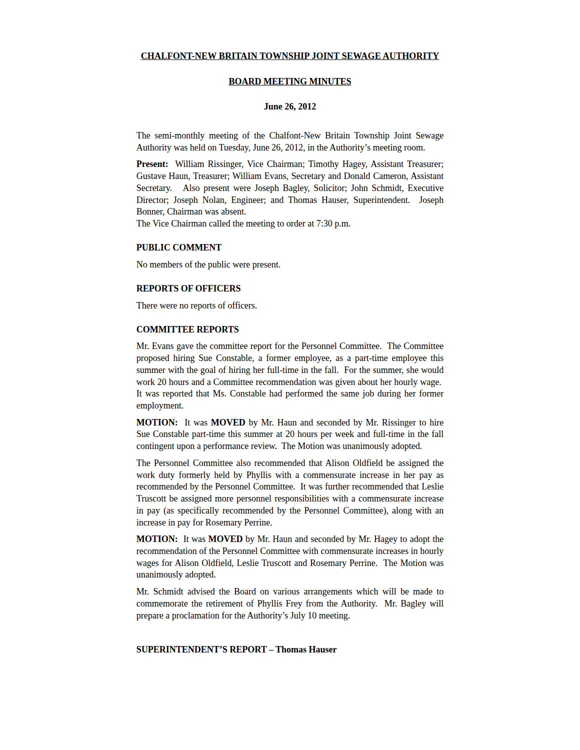CHALFONT-NEW BRITAIN TOWNSHIP JOINT SEWAGE AUTHORITY
BOARD MEETING MINUTES
June 26, 2012
The semi-monthly meeting of the Chalfont-New Britain Township Joint Sewage Authority was held on Tuesday, June 26, 2012, in the Authority’s meeting room.
Present: William Rissinger, Vice Chairman; Timothy Hagey, Assistant Treasurer; Gustave Haun, Treasurer; William Evans, Secretary and Donald Cameron, Assistant Secretary. Also present were Joseph Bagley, Solicitor; John Schmidt, Executive Director; Joseph Nolan, Engineer; and Thomas Hauser, Superintendent. Joseph Bonner, Chairman was absent.
The Vice Chairman called the meeting to order at 7:30 p.m.
PUBLIC COMMENT
No members of the public were present.
REPORTS OF OFFICERS
There were no reports of officers.
COMMITTEE REPORTS
Mr. Evans gave the committee report for the Personnel Committee. The Committee proposed hiring Sue Constable, a former employee, as a part-time employee this summer with the goal of hiring her full-time in the fall. For the summer, she would work 20 hours and a Committee recommendation was given about her hourly wage. It was reported that Ms. Constable had performed the same job during her former employment.
MOTION: It was MOVED by Mr. Haun and seconded by Mr. Rissinger to hire Sue Constable part-time this summer at 20 hours per week and full-time in the fall contingent upon a performance review. The Motion was unanimously adopted.
The Personnel Committee also recommended that Alison Oldfield be assigned the work duty formerly held by Phyllis with a commensurate increase in her pay as recommended by the Personnel Committee. It was further recommended that Leslie Truscott be assigned more personnel responsibilities with a commensurate increase in pay (as specifically recommended by the Personnel Committee), along with an increase in pay for Rosemary Perrine.
MOTION: It was MOVED by Mr. Haun and seconded by Mr. Hagey to adopt the recommendation of the Personnel Committee with commensurate increases in hourly wages for Alison Oldfield, Leslie Truscott and Rosemary Perrine. The Motion was unanimously adopted.
Mr. Schmidt advised the Board on various arrangements which will be made to commemorate the retirement of Phyllis Frey from the Authority. Mr. Bagley will prepare a proclamation for the Authority’s July 10 meeting.
SUPERINTENDENT’S REPORT – Thomas Hauser